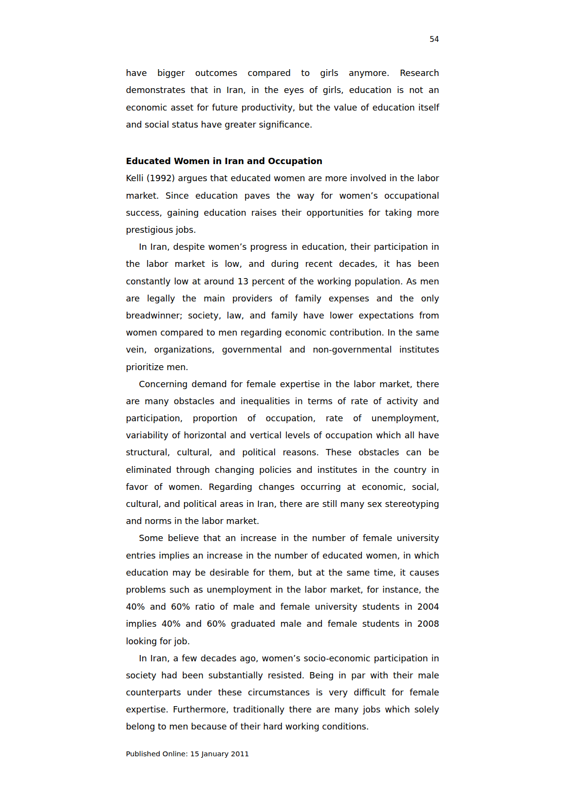54
have bigger outcomes compared to girls anymore. Research demonstrates that in Iran, in the eyes of girls, education is not an economic asset for future productivity, but the value of education itself and social status have greater significance.
Educated Women in Iran and Occupation
Kelli (1992) argues that educated women are more involved in the labor market. Since education paves the way for women’s occupational success, gaining education raises their opportunities for taking more prestigious jobs.
In Iran, despite women’s progress in education, their participation in the labor market is low, and during recent decades, it has been constantly low at around 13 percent of the working population. As men are legally the main providers of family expenses and the only breadwinner; society, law, and family have lower expectations from women compared to men regarding economic contribution. In the same vein, organizations, governmental and non-governmental institutes prioritize men.
Concerning demand for female expertise in the labor market, there are many obstacles and inequalities in terms of rate of activity and participation, proportion of occupation, rate of unemployment, variability of horizontal and vertical levels of occupation which all have structural, cultural, and political reasons. These obstacles can be eliminated through changing policies and institutes in the country in favor of women. Regarding changes occurring at economic, social, cultural, and political areas in Iran, there are still many sex stereotyping and norms in the labor market.
Some believe that an increase in the number of female university entries implies an increase in the number of educated women, in which education may be desirable for them, but at the same time, it causes problems such as unemployment in the labor market, for instance, the 40% and 60% ratio of male and female university students in 2004 implies 40% and 60% graduated male and female students in 2008 looking for job.
In Iran, a few decades ago, women’s socio-economic participation in society had been substantially resisted. Being in par with their male counterparts under these circumstances is very difficult for female expertise. Furthermore, traditionally there are many jobs which solely belong to men because of their hard working conditions.
Published Online: 15 January 2011